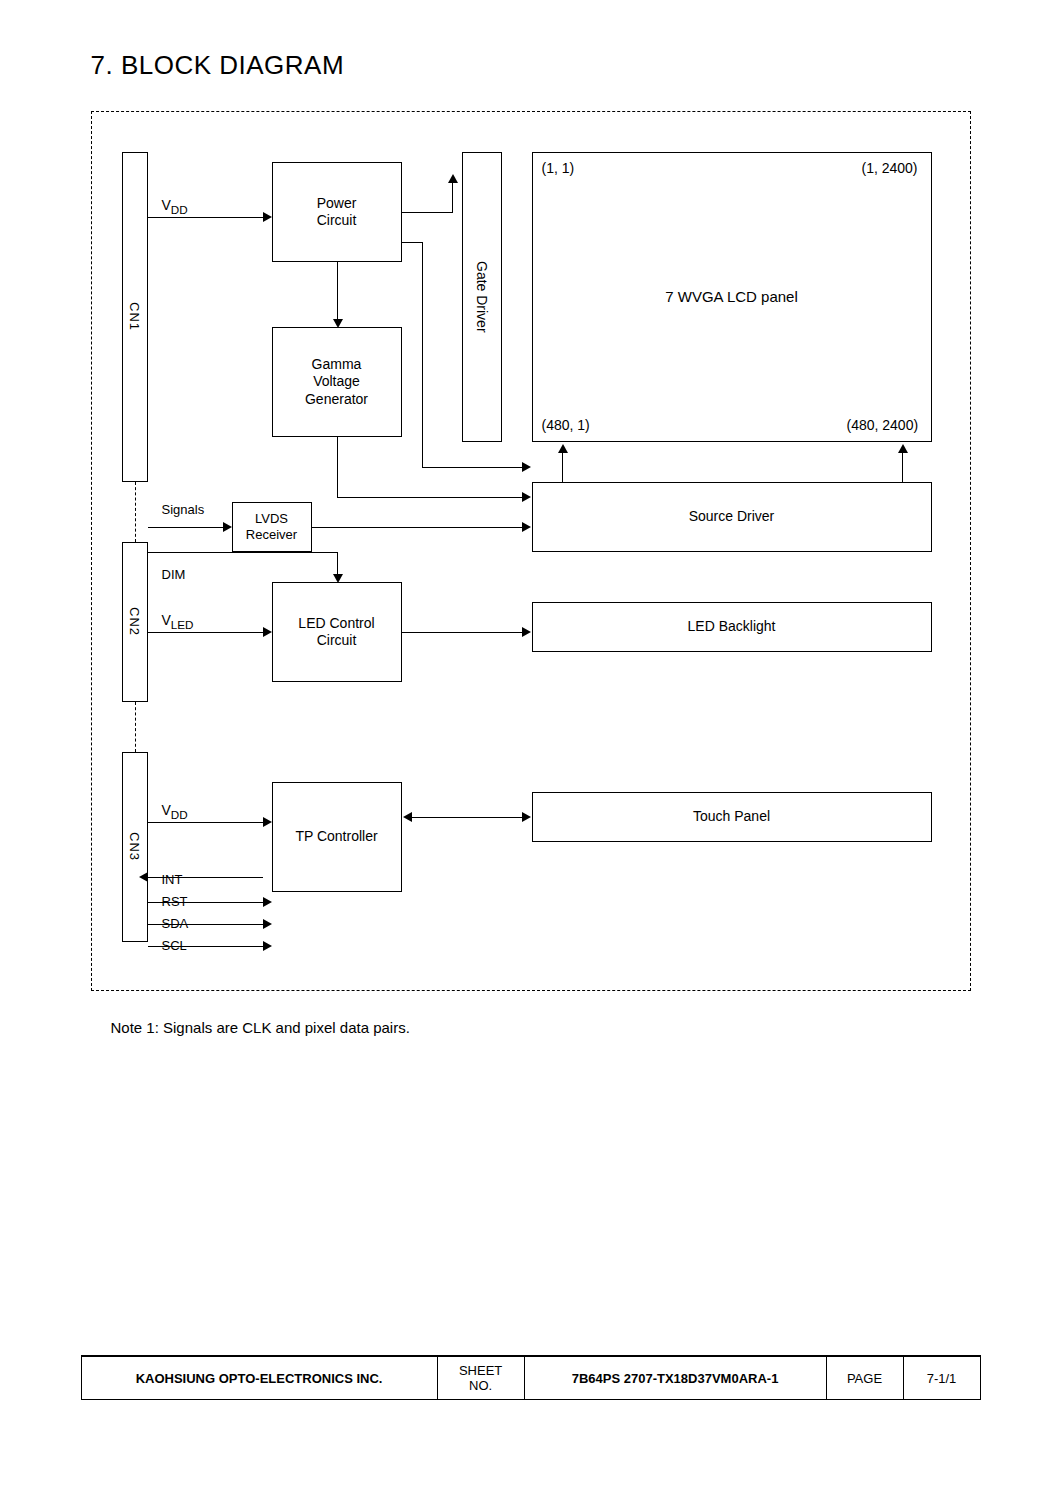7. BLOCK DIAGRAM
CN1
CN2
CN3
Power
Circuit
Gamma
Voltage
Generator
LVDS
Receiver
Gate Driver
7 WVGA LCD panel
(1, 1)
(1, 2400)
(480, 1)
(480, 2400)
Source Driver
LED Control
Circuit
LED Backlight
TP Controller
Touch Panel
VDD
Signals
DIM
VLED
VDD
INT
RST
SDA
SCL
Note 1: Signals are CLK and pixel data pairs.
| KAOHSIUNG OPTO-ELECTRONICS INC. | SHEET NO. | 7B64PS 2707-TX18D37VM0ARA-1 | PAGE | 7-1/1 |